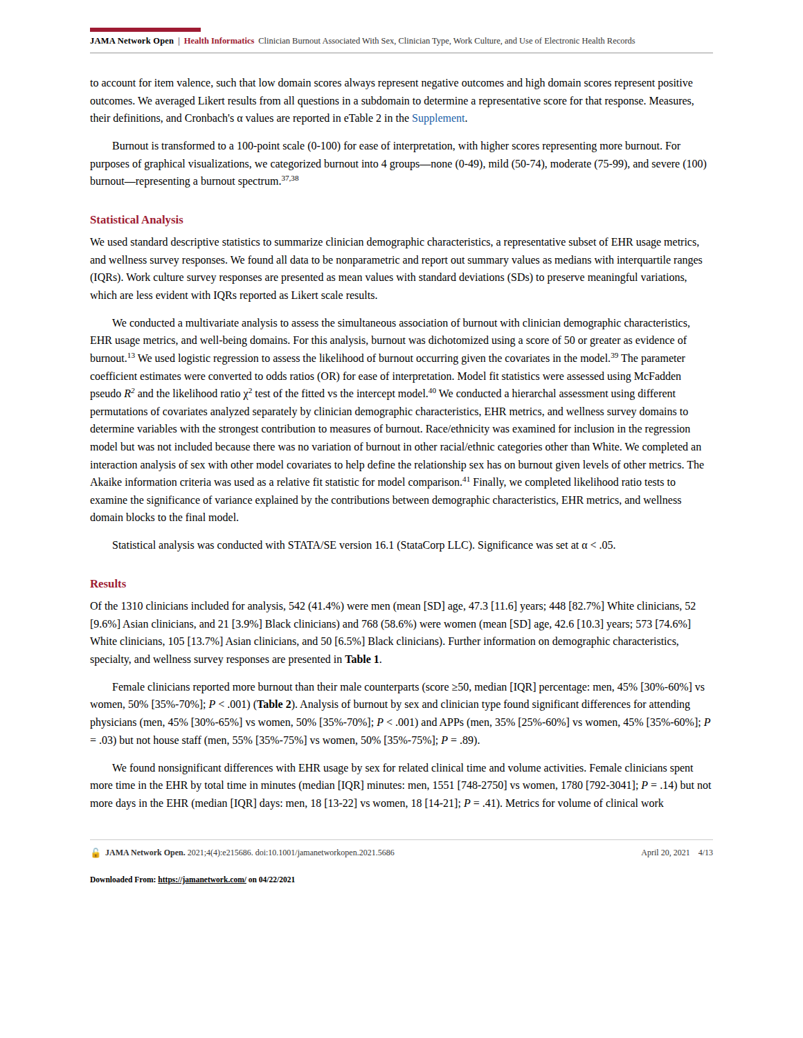JAMA Network Open | Health Informatics Clinician Burnout Associated With Sex, Clinician Type, Work Culture, and Use of Electronic Health Records
to account for item valence, such that low domain scores always represent negative outcomes and high domain scores represent positive outcomes. We averaged Likert results from all questions in a subdomain to determine a representative score for that response. Measures, their definitions, and Cronbach's α values are reported in eTable 2 in the Supplement.
Burnout is transformed to a 100-point scale (0-100) for ease of interpretation, with higher scores representing more burnout. For purposes of graphical visualizations, we categorized burnout into 4 groups—none (0-49), mild (50-74), moderate (75-99), and severe (100) burnout—representing a burnout spectrum.37,38
Statistical Analysis
We used standard descriptive statistics to summarize clinician demographic characteristics, a representative subset of EHR usage metrics, and wellness survey responses. We found all data to be nonparametric and report out summary values as medians with interquartile ranges (IQRs). Work culture survey responses are presented as mean values with standard deviations (SDs) to preserve meaningful variations, which are less evident with IQRs reported as Likert scale results.
We conducted a multivariate analysis to assess the simultaneous association of burnout with clinician demographic characteristics, EHR usage metrics, and well-being domains. For this analysis, burnout was dichotomized using a score of 50 or greater as evidence of burnout.13 We used logistic regression to assess the likelihood of burnout occurring given the covariates in the model.39 The parameter coefficient estimates were converted to odds ratios (OR) for ease of interpretation. Model fit statistics were assessed using McFadden pseudo R2 and the likelihood ratio χ2 test of the fitted vs the intercept model.40 We conducted a hierarchal assessment using different permutations of covariates analyzed separately by clinician demographic characteristics, EHR metrics, and wellness survey domains to determine variables with the strongest contribution to measures of burnout. Race/ethnicity was examined for inclusion in the regression model but was not included because there was no variation of burnout in other racial/ethnic categories other than White. We completed an interaction analysis of sex with other model covariates to help define the relationship sex has on burnout given levels of other metrics. The Akaike information criteria was used as a relative fit statistic for model comparison.41 Finally, we completed likelihood ratio tests to examine the significance of variance explained by the contributions between demographic characteristics, EHR metrics, and wellness domain blocks to the final model.
Statistical analysis was conducted with STATA/SE version 16.1 (StataCorp LLC). Significance was set at α < .05.
Results
Of the 1310 clinicians included for analysis, 542 (41.4%) were men (mean [SD] age, 47.3 [11.6] years; 448 [82.7%] White clinicians, 52 [9.6%] Asian clinicians, and 21 [3.9%] Black clinicians) and 768 (58.6%) were women (mean [SD] age, 42.6 [10.3] years; 573 [74.6%] White clinicians, 105 [13.7%] Asian clinicians, and 50 [6.5%] Black clinicians). Further information on demographic characteristics, specialty, and wellness survey responses are presented in Table 1.
Female clinicians reported more burnout than their male counterparts (score ≥50, median [IQR] percentage: men, 45% [30%-60%] vs women, 50% [35%-70%]; P < .001) (Table 2). Analysis of burnout by sex and clinician type found significant differences for attending physicians (men, 45% [30%-65%] vs women, 50% [35%-70%]; P < .001) and APPs (men, 35% [25%-60%] vs women, 45% [35%-60%]; P = .03) but not house staff (men, 55% [35%-75%] vs women, 50% [35%-75%]; P = .89).
We found nonsignificant differences with EHR usage by sex for related clinical time and volume activities. Female clinicians spent more time in the EHR by total time in minutes (median [IQR] minutes: men, 1551 [748-2750] vs women, 1780 [792-3041]; P = .14) but not more days in the EHR (median [IQR] days: men, 18 [13-22] vs women, 18 [14-21]; P = .41). Metrics for volume of clinical work
🔓 JAMA Network Open. 2021;4(4):e215686. doi:10.1001/jamanetworkopen.2021.5686
April 20, 2021 4/13
Downloaded From: https://jamanetwork.com/ on 04/22/2021